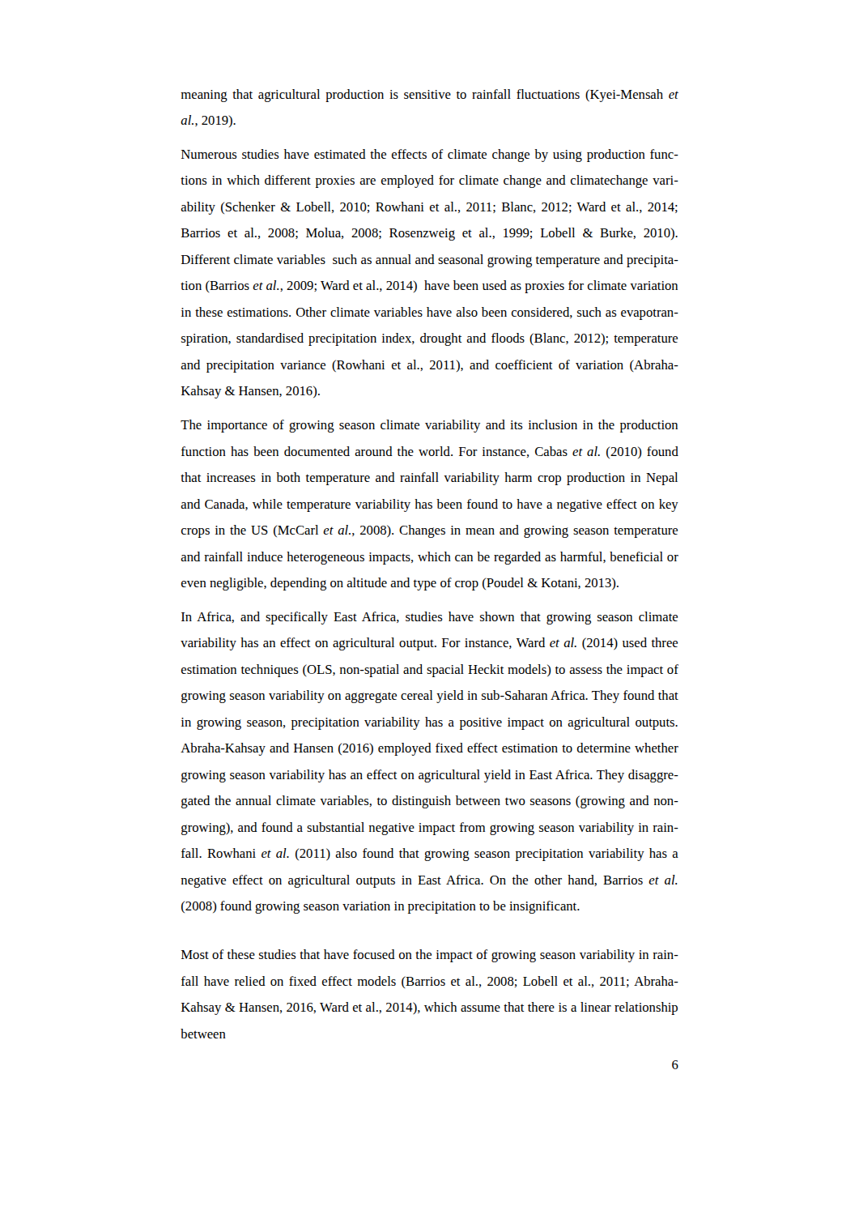meaning that agricultural production is sensitive to rainfall fluctuations (Kyei-Mensah et al., 2019).
Numerous studies have estimated the effects of climate change by using production functions in which different proxies are employed for climate change and climatechange variability (Schenker & Lobell, 2010; Rowhani et al., 2011; Blanc, 2012; Ward et al., 2014; Barrios et al., 2008; Molua, 2008; Rosenzweig et al., 1999; Lobell & Burke, 2010). Different climate variables such as annual and seasonal growing temperature and precipitation (Barrios et al., 2009; Ward et al., 2014) have been used as proxies for climate variation in these estimations. Other climate variables have also been considered, such as evapotranspiration, standardised precipitation index, drought and floods (Blanc, 2012); temperature and precipitation variance (Rowhani et al., 2011), and coefficient of variation (Abraha-Kahsay & Hansen, 2016).
The importance of growing season climate variability and its inclusion in the production function has been documented around the world. For instance, Cabas et al. (2010) found that increases in both temperature and rainfall variability harm crop production in Nepal and Canada, while temperature variability has been found to have a negative effect on key crops in the US (McCarl et al., 2008). Changes in mean and growing season temperature and rainfall induce heterogeneous impacts, which can be regarded as harmful, beneficial or even negligible, depending on altitude and type of crop (Poudel & Kotani, 2013).
In Africa, and specifically East Africa, studies have shown that growing season climate variability has an effect on agricultural output. For instance, Ward et al. (2014) used three estimation techniques (OLS, non-spatial and spacial Heckit models) to assess the impact of growing season variability on aggregate cereal yield in sub-Saharan Africa. They found that in growing season, precipitation variability has a positive impact on agricultural outputs. Abraha-Kahsay and Hansen (2016) employed fixed effect estimation to determine whether growing season variability has an effect on agricultural yield in East Africa. They disaggregated the annual climate variables, to distinguish between two seasons (growing and non-growing), and found a substantial negative impact from growing season variability in rainfall. Rowhani et al. (2011) also found that growing season precipitation variability has a negative effect on agricultural outputs in East Africa. On the other hand, Barrios et al. (2008) found growing season variation in precipitation to be insignificant.
Most of these studies that have focused on the impact of growing season variability in rainfall have relied on fixed effect models (Barrios et al., 2008; Lobell et al., 2011; Abraha-Kahsay & Hansen, 2016, Ward et al., 2014), which assume that there is a linear relationship between
6